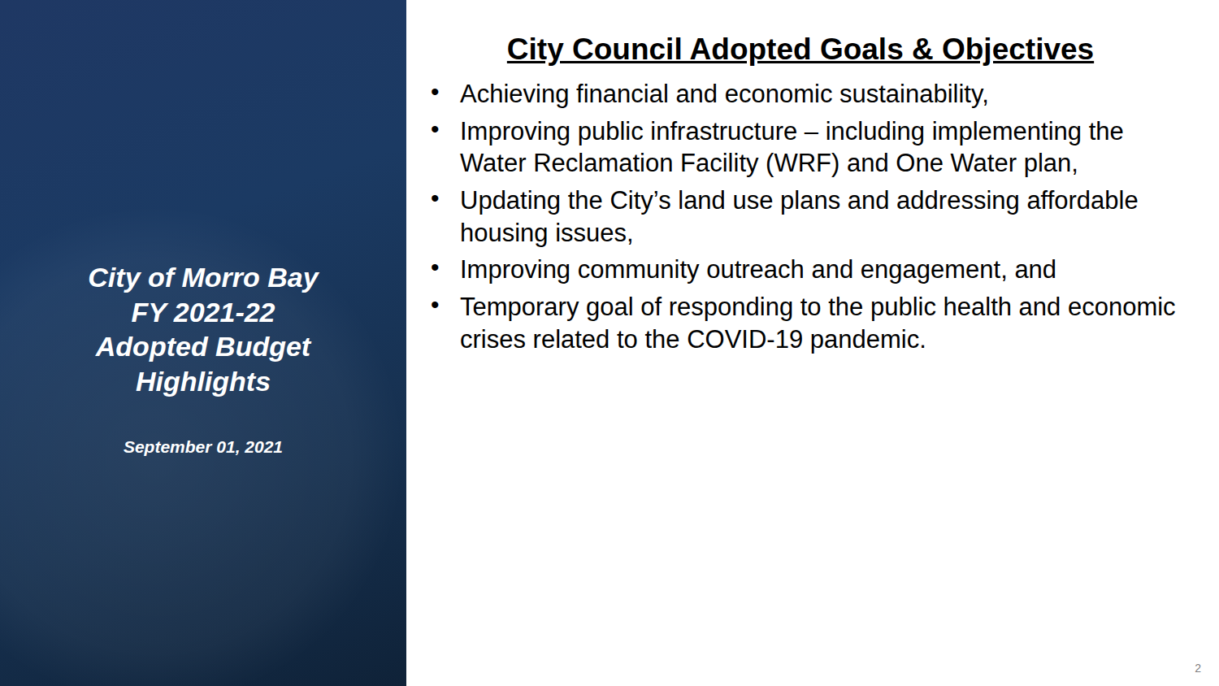City of Morro Bay
FY 2021-22
Adopted Budget
Highlights
September 01, 2021
City Council Adopted Goals & Objectives
Achieving financial and economic sustainability,
Improving public infrastructure – including implementing the Water Reclamation Facility (WRF) and One Water plan,
Updating the City’s land use plans and addressing affordable housing issues,
Improving community outreach and engagement, and
Temporary goal of responding to the public health and economic crises related to the COVID-19 pandemic.
2